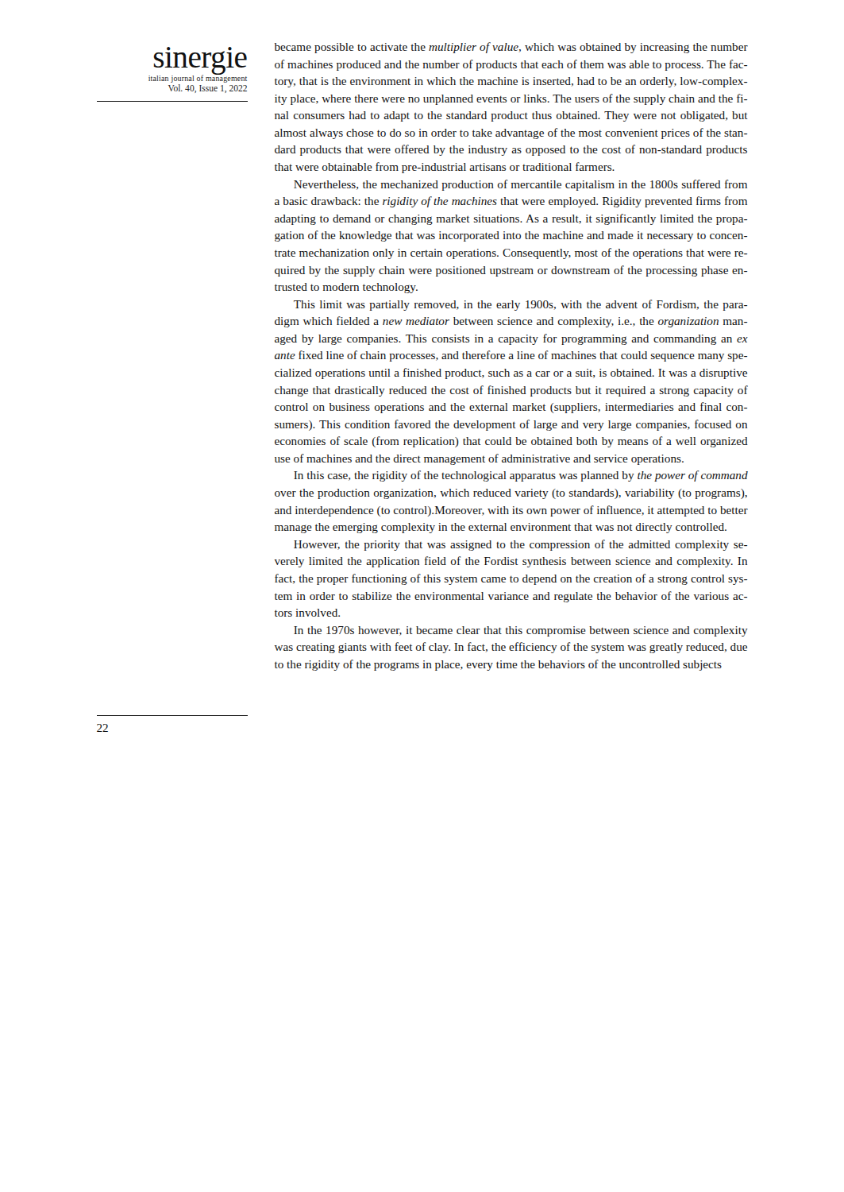sinergie
italian journal of management
Vol. 40, Issue 1, 2022
became possible to activate the multiplier of value, which was obtained by increasing the number of machines produced and the number of products that each of them was able to process. The factory, that is the environment in which the machine is inserted, had to be an orderly, low-complexity place, where there were no unplanned events or links. The users of the supply chain and the final consumers had to adapt to the standard product thus obtained. They were not obligated, but almost always chose to do so in order to take advantage of the most convenient prices of the standard products that were offered by the industry as opposed to the cost of non-standard products that were obtainable from pre-industrial artisans or traditional farmers.
Nevertheless, the mechanized production of mercantile capitalism in the 1800s suffered from a basic drawback: the rigidity of the machines that were employed. Rigidity prevented firms from adapting to demand or changing market situations. As a result, it significantly limited the propagation of the knowledge that was incorporated into the machine and made it necessary to concentrate mechanization only in certain operations. Consequently, most of the operations that were required by the supply chain were positioned upstream or downstream of the processing phase entrusted to modern technology.
This limit was partially removed, in the early 1900s, with the advent of Fordism, the paradigm which fielded a new mediator between science and complexity, i.e., the organization managed by large companies. This consists in a capacity for programming and commanding an ex ante fixed line of chain processes, and therefore a line of machines that could sequence many specialized operations until a finished product, such as a car or a suit, is obtained. It was a disruptive change that drastically reduced the cost of finished products but it required a strong capacity of control on business operations and the external market (suppliers, intermediaries and final consumers). This condition favored the development of large and very large companies, focused on economies of scale (from replication) that could be obtained both by means of a well organized use of machines and the direct management of administrative and service operations.
In this case, the rigidity of the technological apparatus was planned by the power of command over the production organization, which reduced variety (to standards), variability (to programs), and interdependence (to control).Moreover, with its own power of influence, it attempted to better manage the emerging complexity in the external environment that was not directly controlled.
However, the priority that was assigned to the compression of the admitted complexity severely limited the application field of the Fordist synthesis between science and complexity. In fact, the proper functioning of this system came to depend on the creation of a strong control system in order to stabilize the environmental variance and regulate the behavior of the various actors involved.
In the 1970s however, it became clear that this compromise between science and complexity was creating giants with feet of clay. In fact, the efficiency of the system was greatly reduced, due to the rigidity of the programs in place, every time the behaviors of the uncontrolled subjects
22